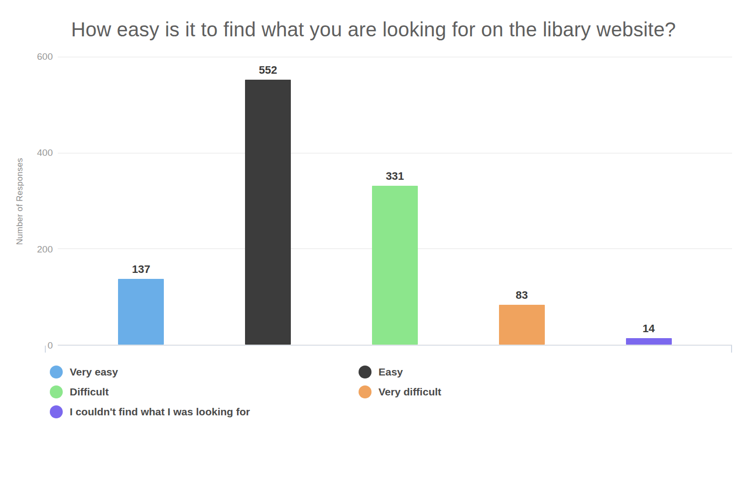How easy is it to find what you are looking for on the libary website?
Number of Responses
600 400 200 0
137
552
331
83
14
Very easy
Easy
Difficult
Very difficult
I couldn't find what I was looking for
How easy is it to find what you are looking for on the libary website?
| Response | Number of Responses |
| --- | --- |
| Very easy | 137 |
| Easy | 552 |
| Difficult | 331 |
| Very difficult | 83 |
| I couldn't find what I was looking for | 14 |